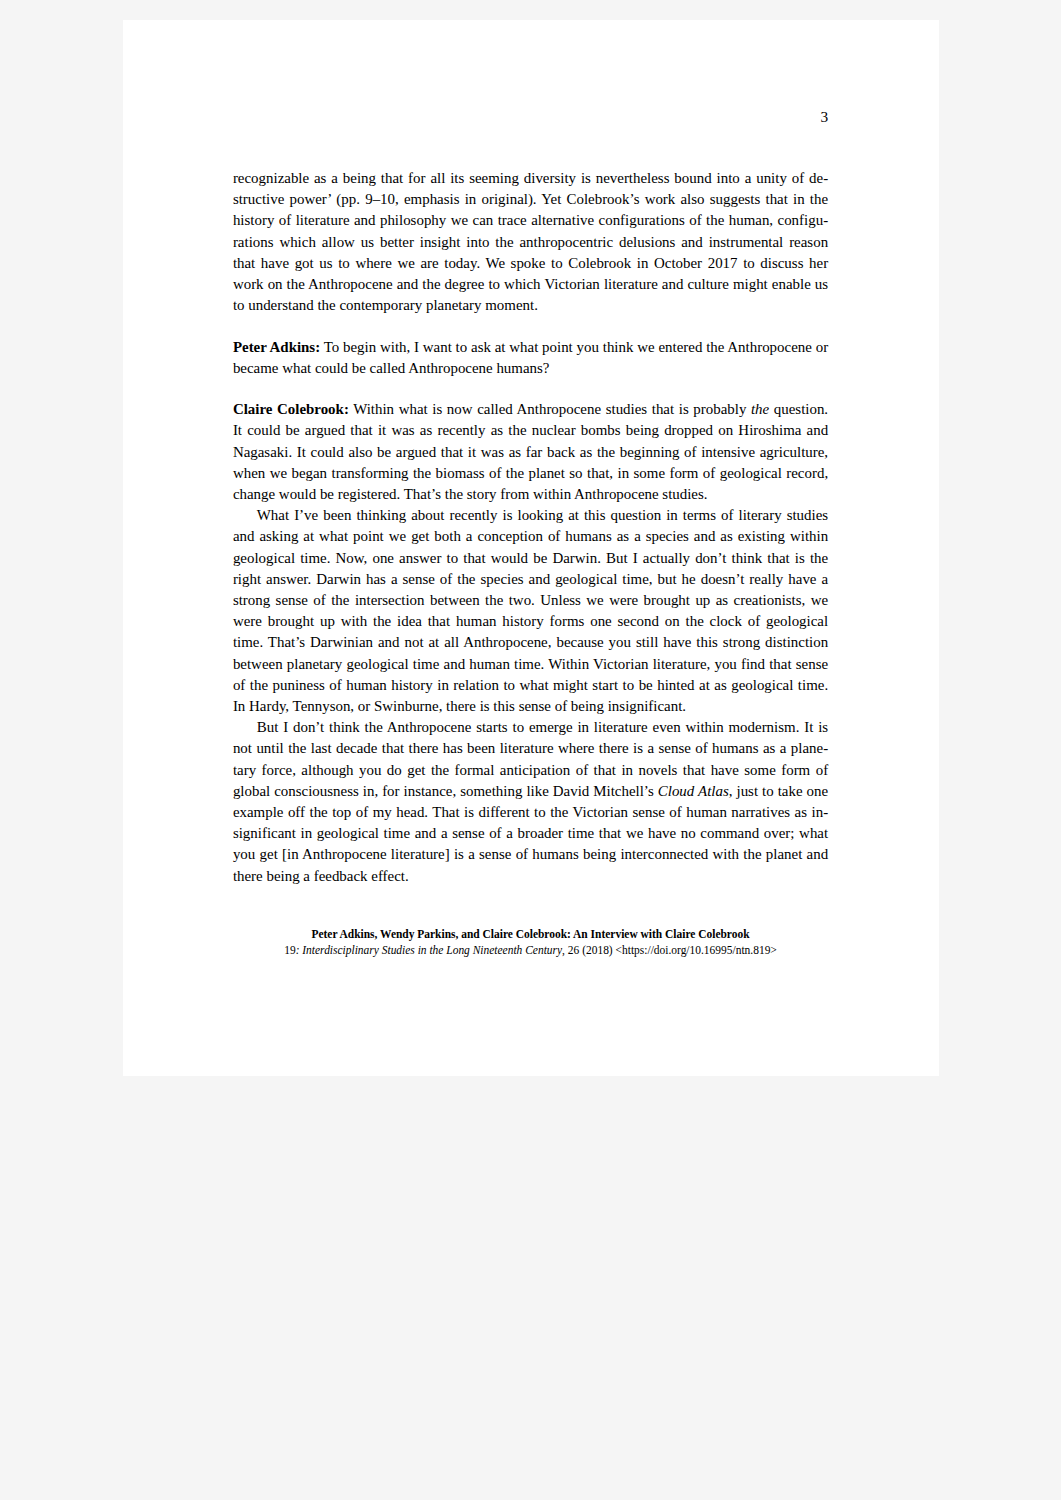3
recognizable as a being that for all its seeming diversity is nevertheless bound into a unity of destructive power’ (pp. 9–10, emphasis in original). Yet Colebrook’s work also suggests that in the history of literature and philosophy we can trace alternative configurations of the human, configurations which allow us better insight into the anthropocentric delusions and instrumental reason that have got us to where we are today. We spoke to Colebrook in October 2017 to discuss her work on the Anthropocene and the degree to which Victorian literature and culture might enable us to understand the contemporary planetary moment.
Peter Adkins: To begin with, I want to ask at what point you think we entered the Anthropocene or became what could be called Anthropocene humans?
Claire Colebrook: Within what is now called Anthropocene studies that is probably the question. It could be argued that it was as recently as the nuclear bombs being dropped on Hiroshima and Nagasaki. It could also be argued that it was as far back as the beginning of intensive agriculture, when we began transforming the biomass of the planet so that, in some form of geological record, change would be registered. That’s the story from within Anthropocene studies.
What I’ve been thinking about recently is looking at this question in terms of literary studies and asking at what point we get both a conception of humans as a species and as existing within geological time. Now, one answer to that would be Darwin. But I actually don’t think that is the right answer. Darwin has a sense of the species and geological time, but he doesn’t really have a strong sense of the intersection between the two. Unless we were brought up as creationists, we were brought up with the idea that human history forms one second on the clock of geological time. That’s Darwinian and not at all Anthropocene, because you still have this strong distinction between planetary geological time and human time. Within Victorian literature, you find that sense of the puniness of human history in relation to what might start to be hinted at as geological time. In Hardy, Tennyson, or Swinburne, there is this sense of being insignificant.
But I don’t think the Anthropocene starts to emerge in literature even within modernism. It is not until the last decade that there has been literature where there is a sense of humans as a planetary force, although you do get the formal anticipation of that in novels that have some form of global consciousness in, for instance, something like David Mitchell’s Cloud Atlas, just to take one example off the top of my head. That is different to the Victorian sense of human narratives as insignificant in geological time and a sense of a broader time that we have no command over; what you get [in Anthropocene literature] is a sense of humans being interconnected with the planet and there being a feedback effect.
Peter Adkins, Wendy Parkins, and Claire Colebrook: An Interview with Claire Colebrook
19: Interdisciplinary Studies in the Long Nineteenth Century, 26 (2018) <https://doi.org/10.16995/ntn.819>